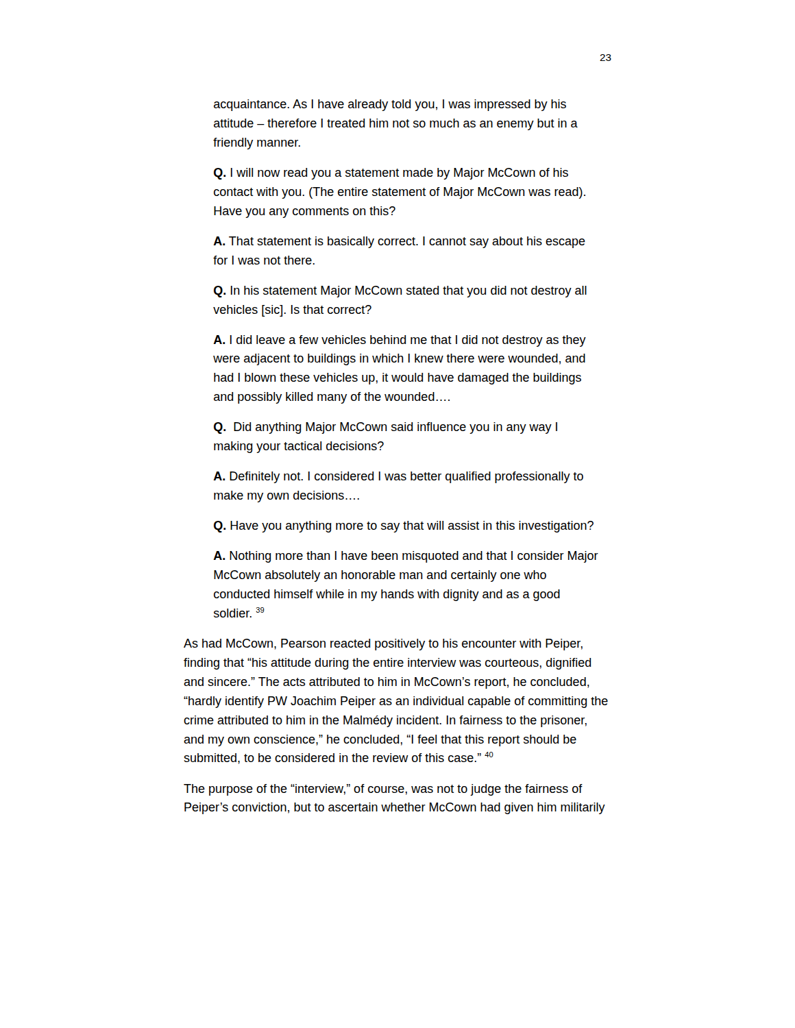23
acquaintance. As I have already told you, I was impressed by his attitude – therefore I treated him not so much as an enemy but in a friendly manner.
Q. I will now read you a statement made by Major McCown of his contact with you. (The entire statement of Major McCown was read). Have you any comments on this?
A. That statement is basically correct. I cannot say about his escape for I was not there.
Q. In his statement Major McCown stated that you did not destroy all vehicles [sic]. Is that correct?
A. I did leave a few vehicles behind me that I did not destroy as they were adjacent to buildings in which I knew there were wounded, and had I blown these vehicles up, it would have damaged the buildings and possibly killed many of the wounded….
Q. Did anything Major McCown said influence you in any way I making your tactical decisions?
A. Definitely not. I considered I was better qualified professionally to make my own decisions….
Q. Have you anything more to say that will assist in this investigation?
A. Nothing more than I have been misquoted and that I consider Major McCown absolutely an honorable man and certainly one who conducted himself while in my hands with dignity and as a good soldier. 39
As had McCown, Pearson reacted positively to his encounter with Peiper, finding that “his attitude during the entire interview was courteous, dignified and sincere.” The acts attributed to him in McCown’s report, he concluded, “hardly identify PW Joachim Peiper as an individual capable of committing the crime attributed to him in the Malmédy incident. In fairness to the prisoner, and my own conscience,” he concluded, “I feel that this report should be submitted, to be considered in the review of this case.” 40
The purpose of the “interview,” of course, was not to judge the fairness of Peiper’s conviction, but to ascertain whether McCown had given him militarily